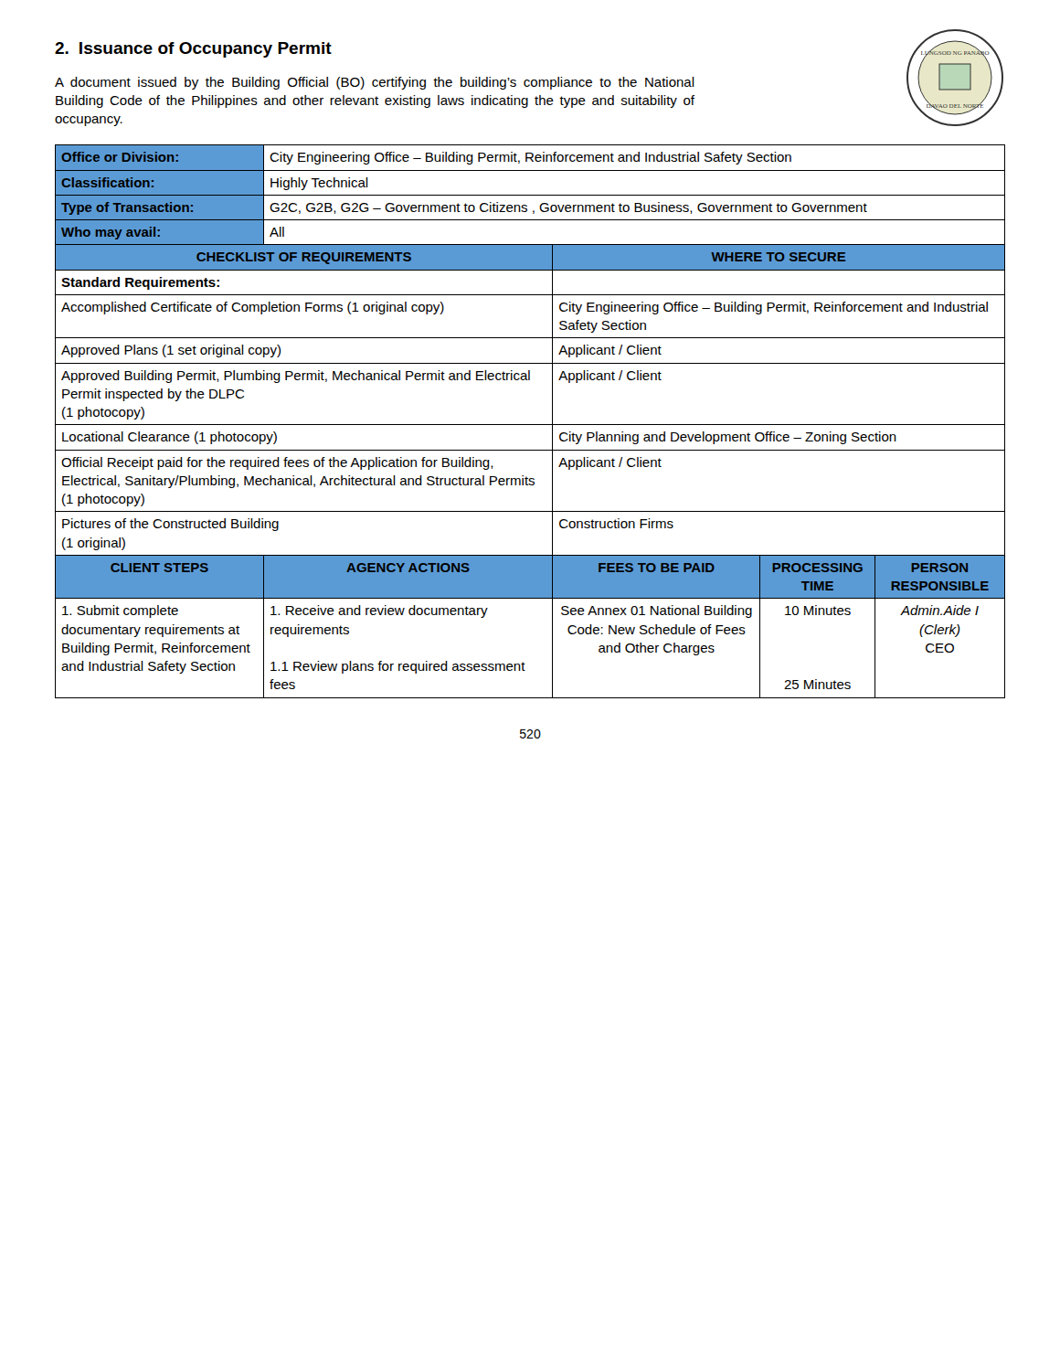2. Issuance of Occupancy Permit
A document issued by the Building Official (BO) certifying the building’s compliance to the National Building Code of the Philippines and other relevant existing laws indicating the type and suitability of occupancy.
| Office or Division: | City Engineering Office – Building Permit, Reinforcement and Industrial Safety Section |
| Classification: | Highly Technical |
| Type of Transaction: | G2C, G2B, G2G – Government to Citizens , Government to Business, Government to Government |
| Who may avail: | All |
| CHECKLIST OF REQUIREMENTS | WHERE TO SECURE |
| Standard Requirements: | |
| Accomplished Certificate of Completion Forms (1 original copy) | City Engineering Office – Building Permit, Reinforcement and Industrial Safety Section |
| Approved Plans (1 set original copy) | Applicant / Client |
| Approved Building Permit, Plumbing Permit, Mechanical Permit and Electrical Permit inspected by the DLPC (1 photocopy) | Applicant / Client |
| Locational Clearance (1 photocopy) | City Planning and Development Office – Zoning Section |
| Official Receipt paid for the required fees of the Application for Building, Electrical, Sanitary/Plumbing, Mechanical, Architectural and Structural Permits (1 photocopy) | Applicant / Client |
| Pictures of the Constructed Building (1 original) | Construction Firms |
| CLIENT STEPS | AGENCY ACTIONS | FEES TO BE PAID | PROCESSING TIME | PERSON RESPONSIBLE |
| 1. Submit complete documentary requirements at Building Permit, Reinforcement and Industrial Safety Section | 1. Receive and review documentary requirements 1.1 Review plans for required assessment fees | See Annex 01 National Building Code: New Schedule of Fees and Other Charges | 10 Minutes 25 Minutes | Admin.Aide I (Clerk) CEO |
520